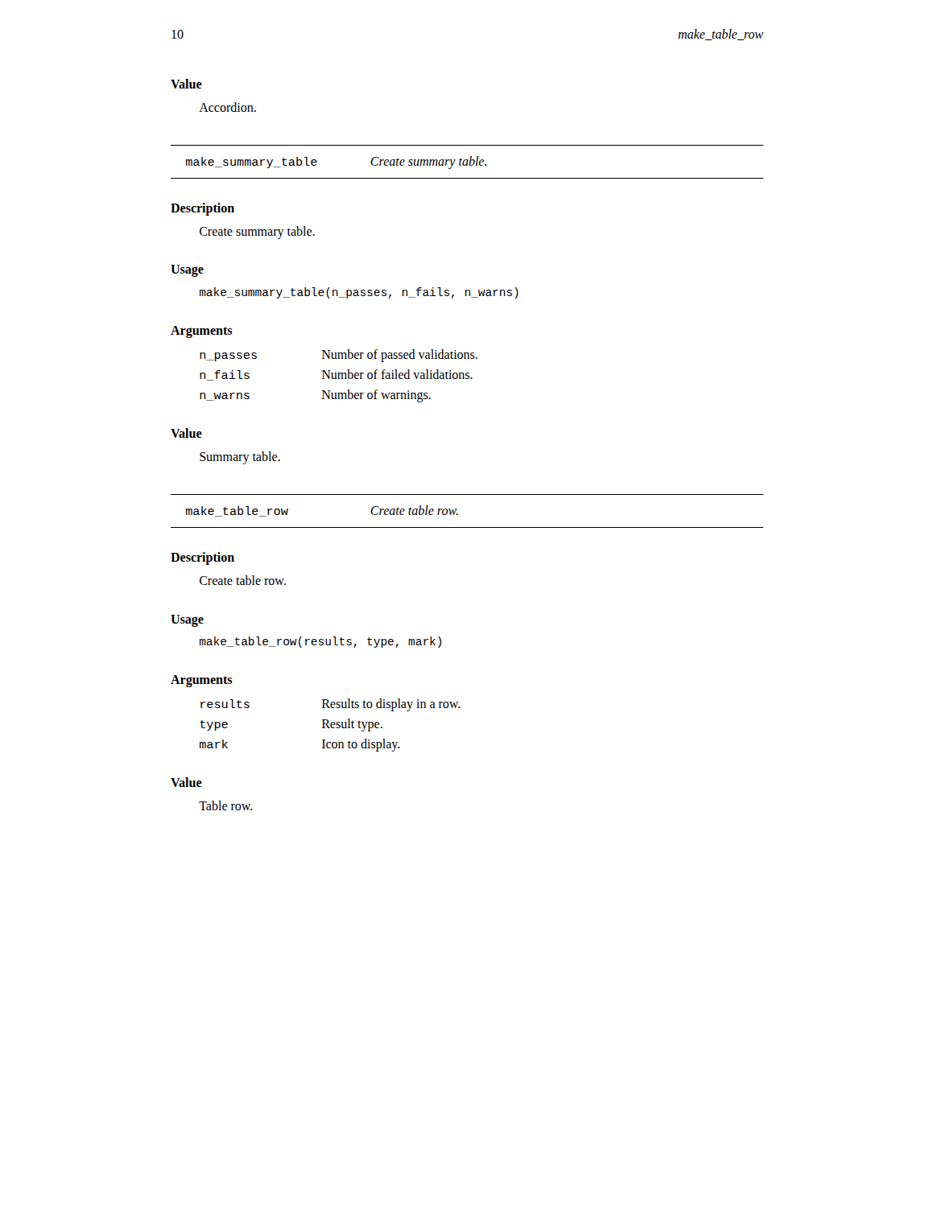10 make_table_row
Value
Accordion.
make_summary_table Create summary table.
Description
Create summary table.
Usage
make_summary_table(n_passes, n_fails, n_warns)
Arguments
n_passes
Number of passed validations.
n_fails
Number of failed validations.
n_warns
Number of warnings.
Value
Summary table.
make_table_row Create table row.
Description
Create table row.
Usage
make_table_row(results, type, mark)
Arguments
results
Results to display in a row.
type
Result type.
mark
Icon to display.
Value
Table row.